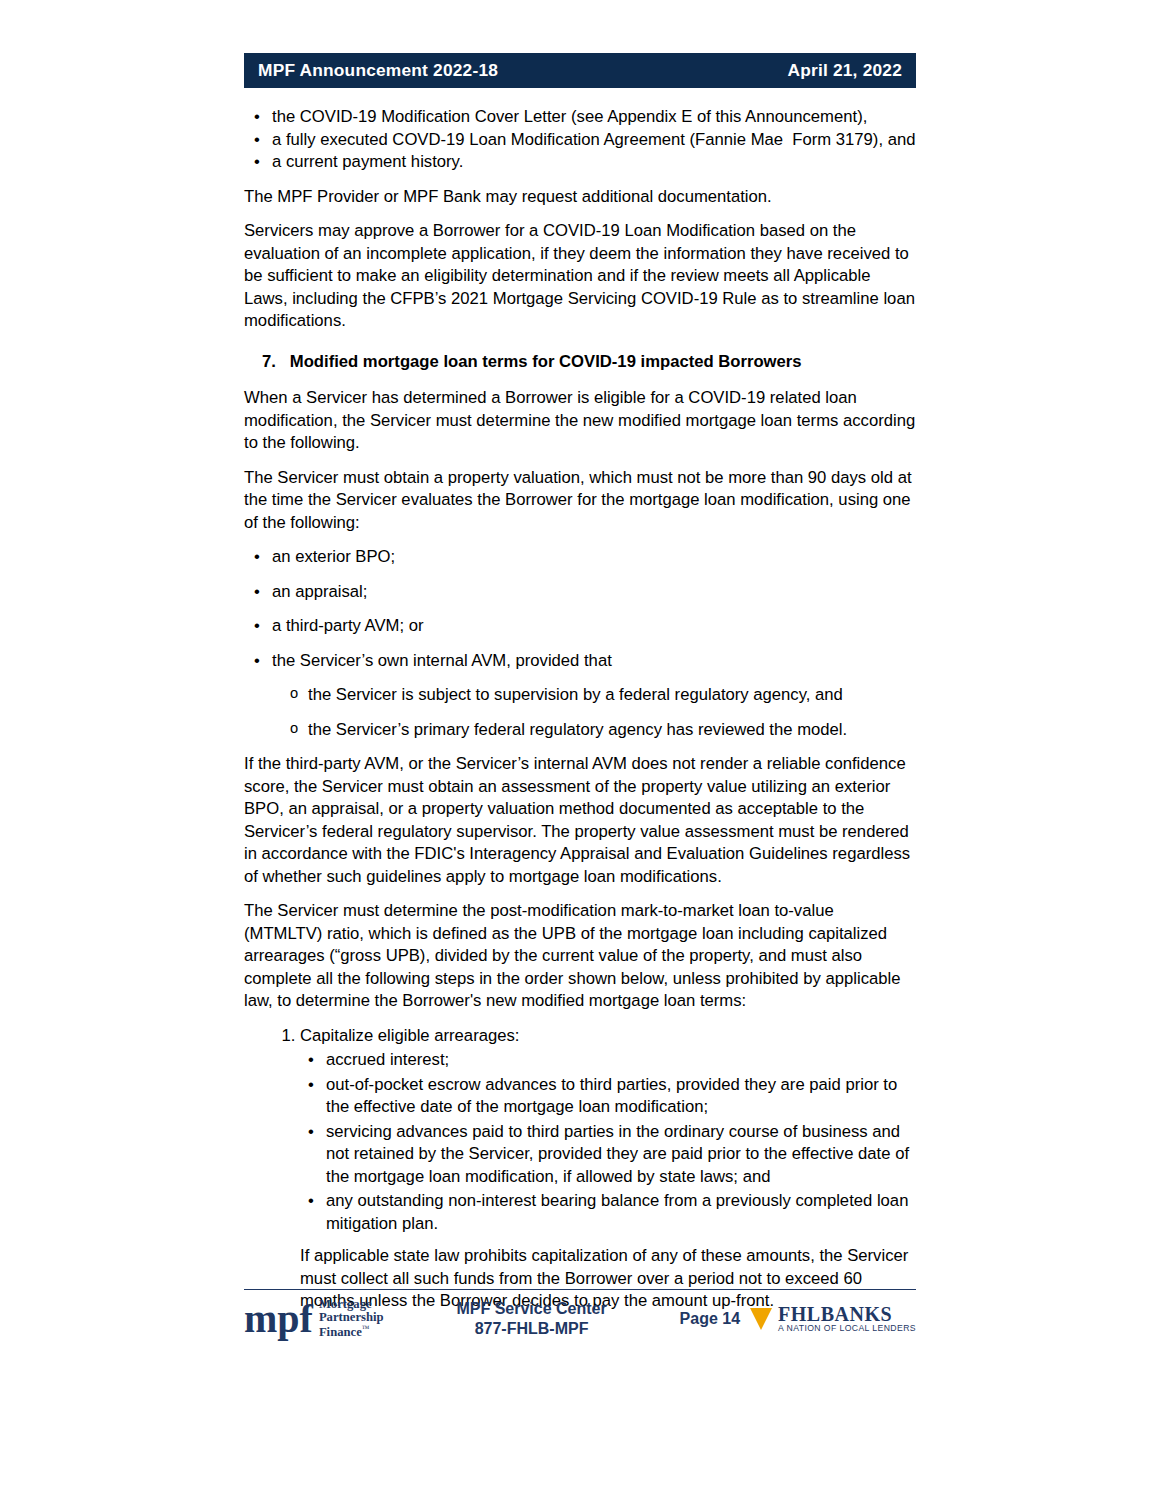MPF Announcement 2022-18
April 21, 2022
the COVID-19 Modification Cover Letter (see Appendix E of this Announcement),
a fully executed COVD-19 Loan Modification Agreement (Fannie Mae Form 3179), and
a current payment history.
The MPF Provider or MPF Bank may request additional documentation.
Servicers may approve a Borrower for a COVID-19 Loan Modification based on the evaluation of an incomplete application, if they deem the information they have received to be sufficient to make an eligibility determination and if the review meets all Applicable Laws, including the CFPB’s 2021 Mortgage Servicing COVID-19 Rule as to streamline loan modifications.
7. Modified mortgage loan terms for COVID-19 impacted Borrowers
When a Servicer has determined a Borrower is eligible for a COVID-19 related loan modification, the Servicer must determine the new modified mortgage loan terms according to the following.
The Servicer must obtain a property valuation, which must not be more than 90 days old at the time the Servicer evaluates the Borrower for the mortgage loan modification, using one of the following:
an exterior BPO;
an appraisal;
a third-party AVM; or
the Servicer’s own internal AVM, provided that
the Servicer is subject to supervision by a federal regulatory agency, and
the Servicer’s primary federal regulatory agency has reviewed the model.
If the third-party AVM, or the Servicer’s internal AVM does not render a reliable confidence score, the Servicer must obtain an assessment of the property value utilizing an exterior BPO, an appraisal, or a property valuation method documented as acceptable to the Servicer’s federal regulatory supervisor. The property value assessment must be rendered in accordance with the FDIC's Interagency Appraisal and Evaluation Guidelines regardless of whether such guidelines apply to mortgage loan modifications.
The Servicer must determine the post-modification mark-to-market loan to-value (MTMLTV) ratio, which is defined as the UPB of the mortgage loan including capitalized arrearages (“gross UPB), divided by the current value of the property, and must also complete all the following steps in the order shown below, unless prohibited by applicable law, to determine the Borrower's new modified mortgage loan terms:
Capitalize eligible arrearages:
accrued interest;
out-of-pocket escrow advances to third parties, provided they are paid prior to the effective date of the mortgage loan modification;
servicing advances paid to third parties in the ordinary course of business and not retained by the Servicer, provided they are paid prior to the effective date of the mortgage loan modification, if allowed by state laws; and
any outstanding non-interest bearing balance from a previously completed loan mitigation plan.
If applicable state law prohibits capitalization of any of these amounts, the Servicer must collect all such funds from the Borrower over a period not to exceed 60 months unless the Borrower decides to pay the amount up-front.
mpf
Mortgage
Partnership
Finance™
MPF Service Center
877-FHLB-MPF
Page 14
FHLBANKS
A NATION OF LOCAL LENDERS